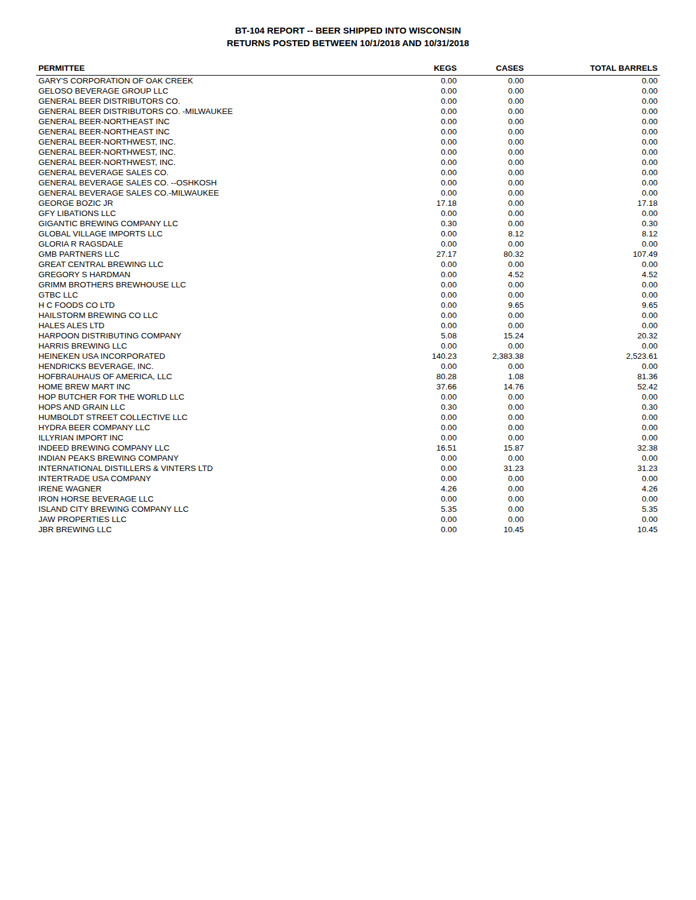BT-104 REPORT -- BEER SHIPPED INTO WISCONSIN
RETURNS POSTED BETWEEN 10/1/2018 AND 10/31/2018
| PERMITTEE | KEGS | CASES | TOTAL BARRELS |
| --- | --- | --- | --- |
| GARY'S CORPORATION OF OAK CREEK | 0.00 | 0.00 | 0.00 |
| GELOSO BEVERAGE GROUP LLC | 0.00 | 0.00 | 0.00 |
| GENERAL BEER DISTRIBUTORS CO. | 0.00 | 0.00 | 0.00 |
| GENERAL BEER DISTRIBUTORS CO. -MILWAUKEE | 0.00 | 0.00 | 0.00 |
| GENERAL BEER-NORTHEAST INC | 0.00 | 0.00 | 0.00 |
| GENERAL BEER-NORTHEAST INC | 0.00 | 0.00 | 0.00 |
| GENERAL BEER-NORTHWEST, INC. | 0.00 | 0.00 | 0.00 |
| GENERAL BEER-NORTHWEST, INC. | 0.00 | 0.00 | 0.00 |
| GENERAL BEER-NORTHWEST, INC. | 0.00 | 0.00 | 0.00 |
| GENERAL BEVERAGE SALES CO. | 0.00 | 0.00 | 0.00 |
| GENERAL BEVERAGE SALES CO. --OSHKOSH | 0.00 | 0.00 | 0.00 |
| GENERAL BEVERAGE SALES CO.-MILWAUKEE | 0.00 | 0.00 | 0.00 |
| GEORGE BOZIC JR | 17.18 | 0.00 | 17.18 |
| GFY LIBATIONS LLC | 0.00 | 0.00 | 0.00 |
| GIGANTIC BREWING COMPANY LLC | 0.30 | 0.00 | 0.30 |
| GLOBAL VILLAGE IMPORTS LLC | 0.00 | 8.12 | 8.12 |
| GLORIA R RAGSDALE | 0.00 | 0.00 | 0.00 |
| GMB PARTNERS LLC | 27.17 | 80.32 | 107.49 |
| GREAT CENTRAL BREWING LLC | 0.00 | 0.00 | 0.00 |
| GREGORY S HARDMAN | 0.00 | 4.52 | 4.52 |
| GRIMM BROTHERS BREWHOUSE LLC | 0.00 | 0.00 | 0.00 |
| GTBC LLC | 0.00 | 0.00 | 0.00 |
| H C FOODS CO LTD | 0.00 | 9.65 | 9.65 |
| HAILSTORM BREWING CO LLC | 0.00 | 0.00 | 0.00 |
| HALES ALES LTD | 0.00 | 0.00 | 0.00 |
| HARPOON DISTRIBUTING COMPANY | 5.08 | 15.24 | 20.32 |
| HARRIS BREWING LLC | 0.00 | 0.00 | 0.00 |
| HEINEKEN USA INCORPORATED | 140.23 | 2,383.38 | 2,523.61 |
| HENDRICKS BEVERAGE, INC. | 0.00 | 0.00 | 0.00 |
| HOFBRAUHAUS OF AMERICA, LLC | 80.28 | 1.08 | 81.36 |
| HOME BREW MART INC | 37.66 | 14.76 | 52.42 |
| HOP BUTCHER FOR THE WORLD LLC | 0.00 | 0.00 | 0.00 |
| HOPS AND GRAIN LLC | 0.30 | 0.00 | 0.30 |
| HUMBOLDT STREET COLLECTIVE LLC | 0.00 | 0.00 | 0.00 |
| HYDRA BEER COMPANY LLC | 0.00 | 0.00 | 0.00 |
| ILLYRIAN IMPORT INC | 0.00 | 0.00 | 0.00 |
| INDEED BREWING COMPANY LLC | 16.51 | 15.87 | 32.38 |
| INDIAN PEAKS BREWING COMPANY | 0.00 | 0.00 | 0.00 |
| INTERNATIONAL DISTILLERS & VINTERS LTD | 0.00 | 31.23 | 31.23 |
| INTERTRADE USA COMPANY | 0.00 | 0.00 | 0.00 |
| IRENE WAGNER | 4.26 | 0.00 | 4.26 |
| IRON HORSE BEVERAGE LLC | 0.00 | 0.00 | 0.00 |
| ISLAND CITY BREWING COMPANY LLC | 5.35 | 0.00 | 5.35 |
| JAW PROPERTIES LLC | 0.00 | 0.00 | 0.00 |
| JBR BREWING LLC | 0.00 | 10.45 | 10.45 |